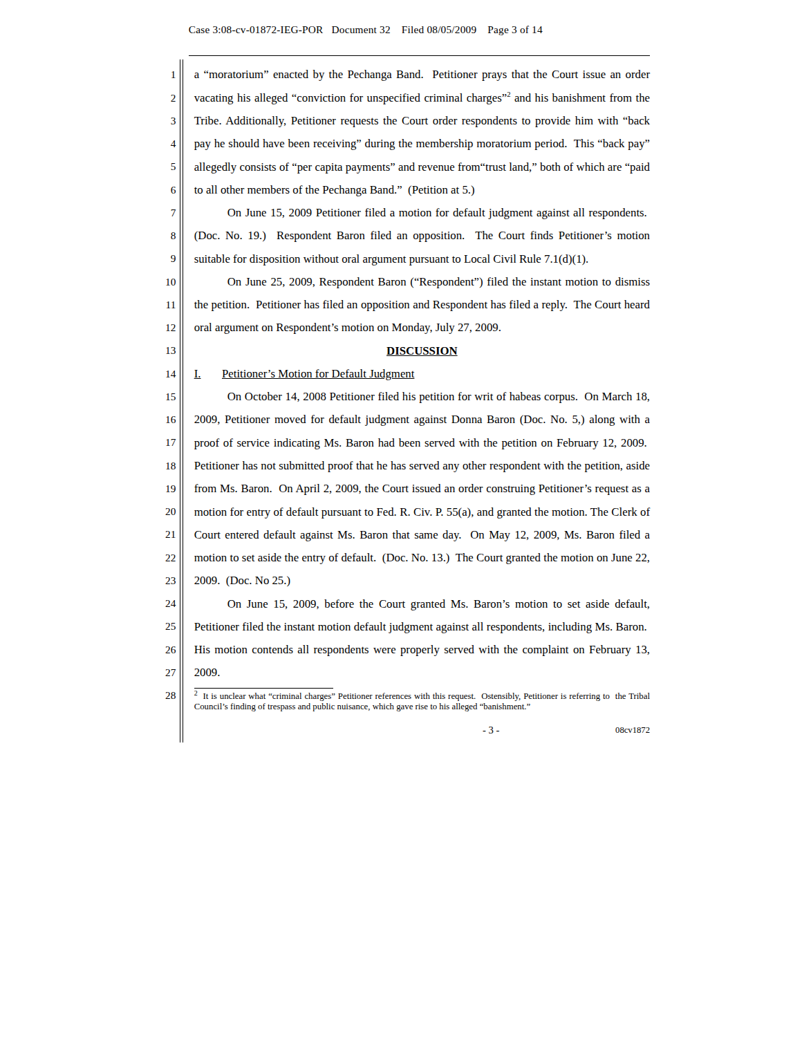Case 3:08-cv-01872-IEG-POR Document 32 Filed 08/05/2009 Page 3 of 14
1
2
3
4
5
6
7
8
9
10
11
12
13
14
15
16
17
18
19
20
21
22
23
24
25
26
27
28
a “moratorium” enacted by the Pechanga Band. Petitioner prays that the Court issue an order vacating his alleged “conviction for unspecified criminal charges”2 and his banishment from the Tribe. Additionally, Petitioner requests the Court order respondents to provide him with “back pay he should have been receiving” during the membership moratorium period. This “back pay” allegedly consists of “per capita payments” and revenue from“trust land,” both of which are “paid to all other members of the Pechanga Band.” (Petition at 5.)
On June 15, 2009 Petitioner filed a motion for default judgment against all respondents. (Doc. No. 19.) Respondent Baron filed an opposition. The Court finds Petitioner’s motion suitable for disposition without oral argument pursuant to Local Civil Rule 7.1(d)(1).
On June 25, 2009, Respondent Baron (“Respondent”) filed the instant motion to dismiss the petition. Petitioner has filed an opposition and Respondent has filed a reply. The Court heard oral argument on Respondent’s motion on Monday, July 27, 2009.
DISCUSSION
I.
Petitioner’s Motion for Default Judgment
On October 14, 2008 Petitioner filed his petition for writ of habeas corpus. On March 18, 2009, Petitioner moved for default judgment against Donna Baron (Doc. No. 5,) along with a proof of service indicating Ms. Baron had been served with the petition on February 12, 2009. Petitioner has not submitted proof that he has served any other respondent with the petition, aside from Ms. Baron. On April 2, 2009, the Court issued an order construing Petitioner’s request as a motion for entry of default pursuant to Fed. R. Civ. P. 55(a), and granted the motion. The Clerk of Court entered default against Ms. Baron that same day. On May 12, 2009, Ms. Baron filed a motion to set aside the entry of default. (Doc. No. 13.) The Court granted the motion on June 22, 2009. (Doc. No 25.)
On June 15, 2009, before the Court granted Ms. Baron’s motion to set aside default, Petitioner filed the instant motion default judgment against all respondents, including Ms. Baron. His motion contends all respondents were properly served with the complaint on February 13, 2009.
2 It is unclear what “criminal charges” Petitioner references with this request. Ostensibly, Petitioner is referring to the Tribal Council’s finding of trespass and public nuisance, which gave rise to his alleged “banishment.”
- 3 -
08cv1872